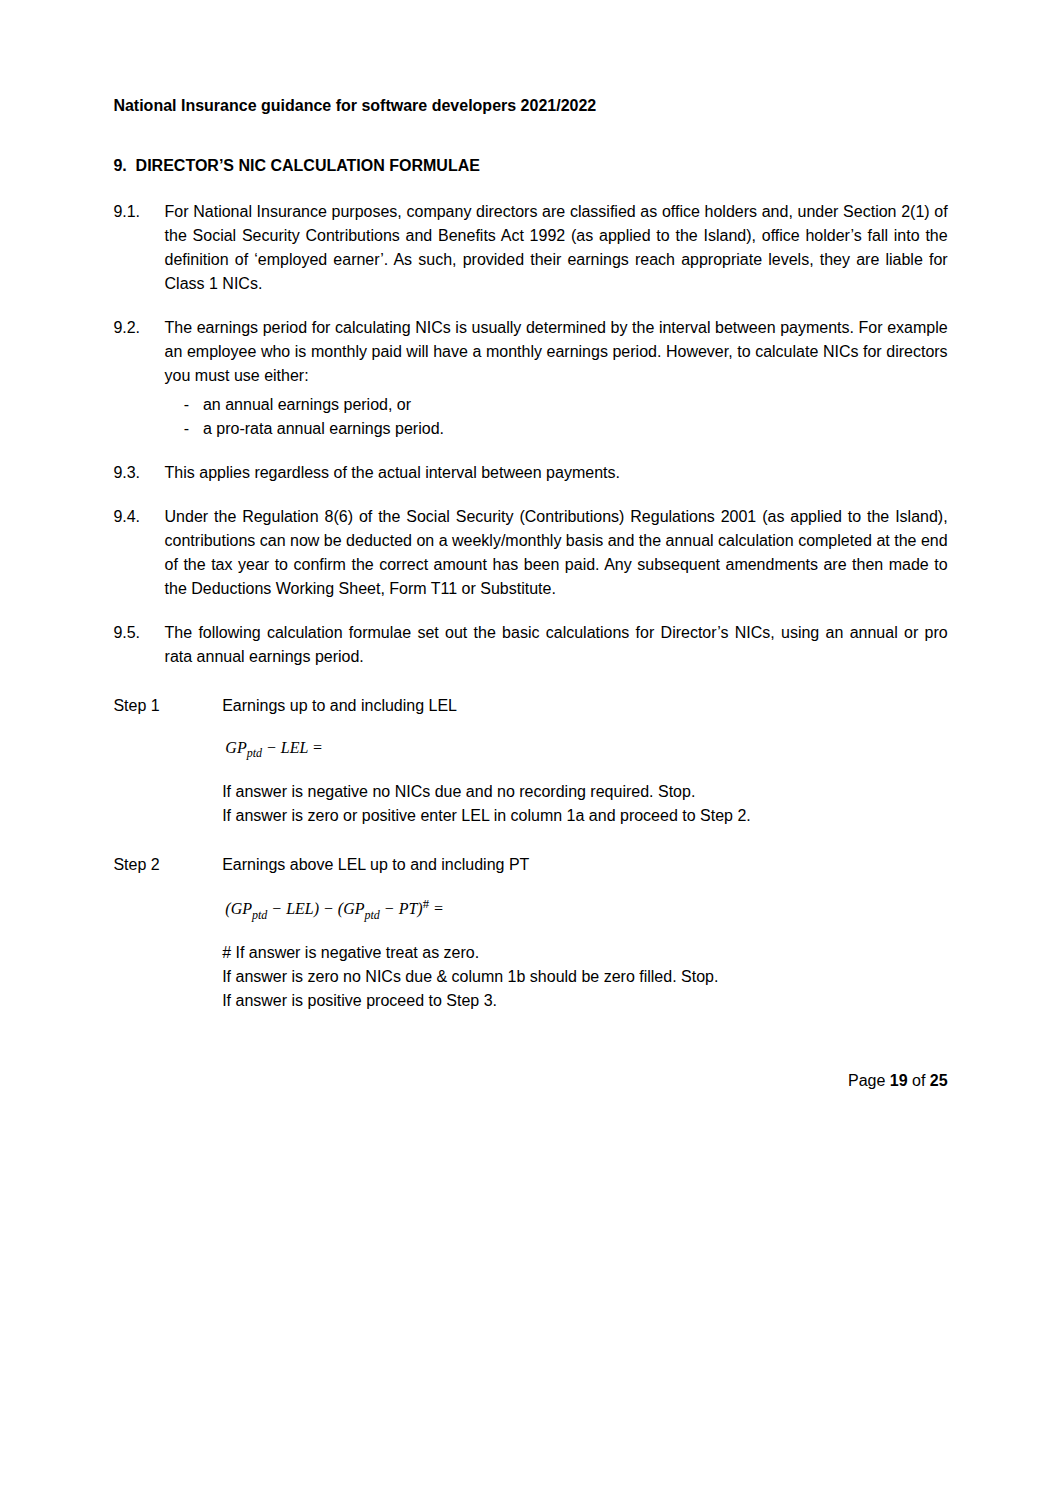National Insurance guidance for software developers 2021/2022
9. DIRECTOR’S NIC CALCULATION FORMULAE
9.1. For National Insurance purposes, company directors are classified as office holders and, under Section 2(1) of the Social Security Contributions and Benefits Act 1992 (as applied to the Island), office holder’s fall into the definition of ‘employed earner’. As such, provided their earnings reach appropriate levels, they are liable for Class 1 NICs.
9.2. The earnings period for calculating NICs is usually determined by the interval between payments. For example an employee who is monthly paid will have a monthly earnings period. However, to calculate NICs for directors you must use either:
an annual earnings period, or
a pro-rata annual earnings period.
9.3. This applies regardless of the actual interval between payments.
9.4. Under the Regulation 8(6) of the Social Security (Contributions) Regulations 2001 (as applied to the Island), contributions can now be deducted on a weekly/monthly basis and the annual calculation completed at the end of the tax year to confirm the correct amount has been paid. Any subsequent amendments are then made to the Deductions Working Sheet, Form T11 or Substitute.
9.5. The following calculation formulae set out the basic calculations for Director’s NICs, using an annual or pro rata annual earnings period.
Step 1
Earnings up to and including LEL
GPptd − LEL =
If answer is negative no NICs due and no recording required. Stop.
If answer is zero or positive enter LEL in column 1a and proceed to Step 2.
Step 2
Earnings above LEL up to and including PT
(GPptd − LEL) − (GPptd − PT)# =
# If answer is negative treat as zero.
If answer is zero no NICs due & column 1b should be zero filled. Stop.
If answer is positive proceed to Step 3.
Page 19 of 25